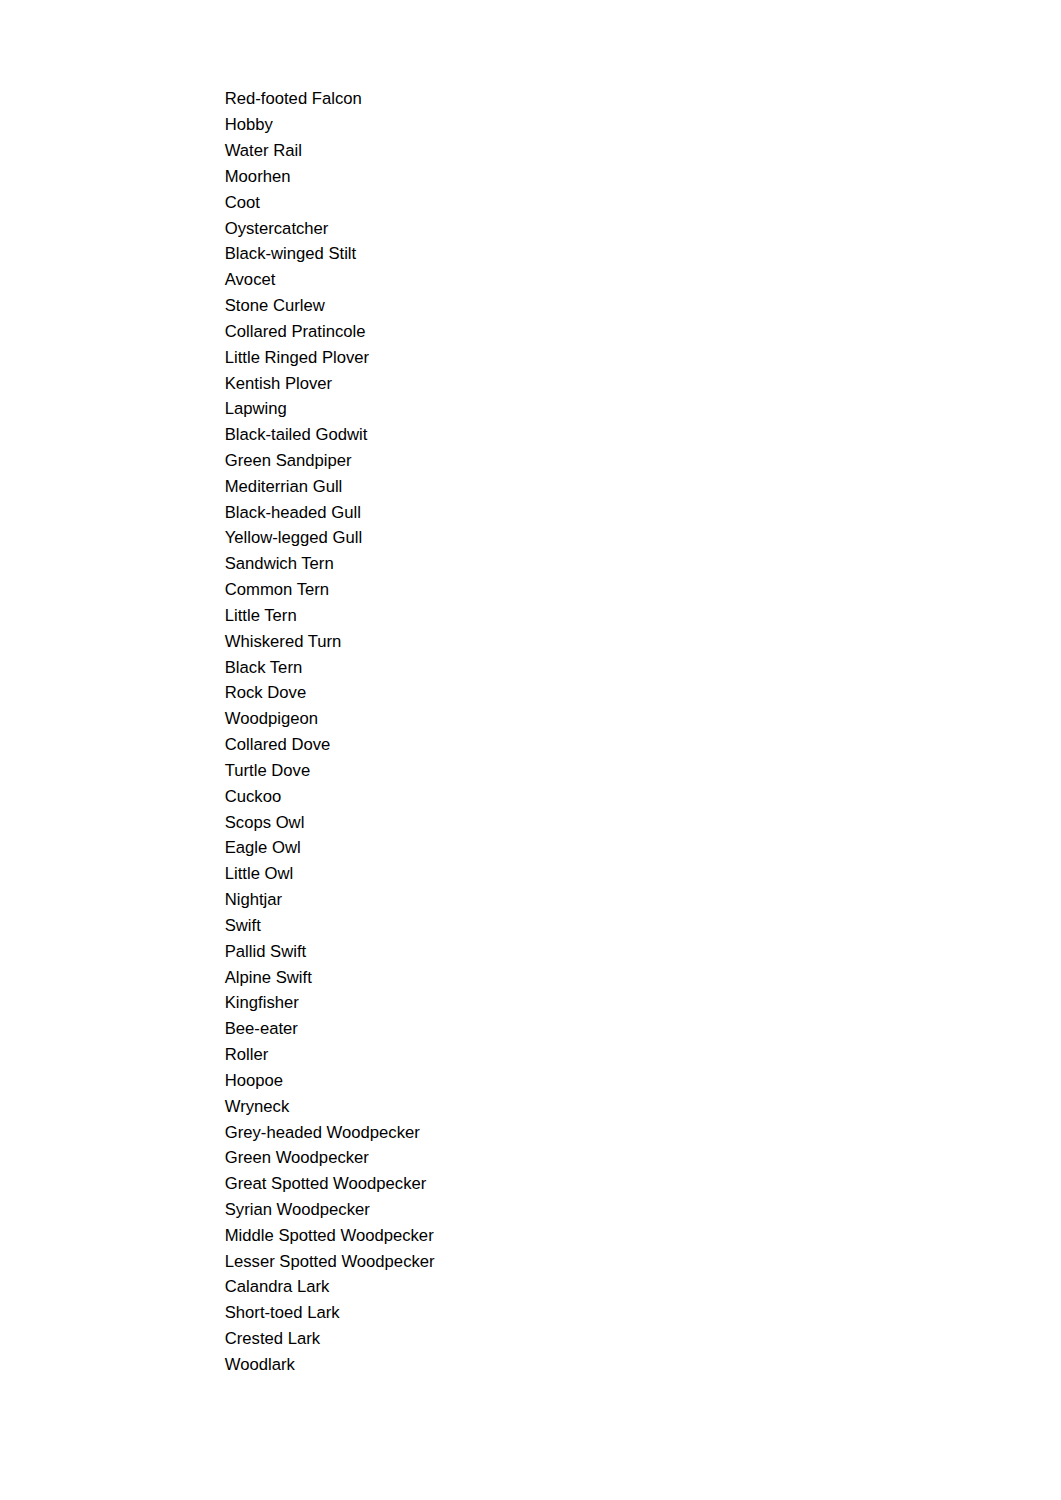Red-footed Falcon
Hobby
Water Rail
Moorhen
Coot
Oystercatcher
Black-winged Stilt
Avocet
Stone Curlew
Collared Pratincole
Little Ringed Plover
Kentish Plover
Lapwing
Black-tailed Godwit
Green Sandpiper
Mediterrian Gull
Black-headed Gull
Yellow-legged Gull
Sandwich Tern
Common Tern
Little Tern
Whiskered Turn
Black Tern
Rock Dove
Woodpigeon
Collared Dove
Turtle Dove
Cuckoo
Scops Owl
Eagle Owl
Little Owl
Nightjar
Swift
Pallid Swift
Alpine Swift
Kingfisher
Bee-eater
Roller
Hoopoe
Wryneck
Grey-headed Woodpecker
Green Woodpecker
Great Spotted Woodpecker
Syrian Woodpecker
Middle Spotted Woodpecker
Lesser Spotted Woodpecker
Calandra Lark
Short-toed Lark
Crested Lark
Woodlark